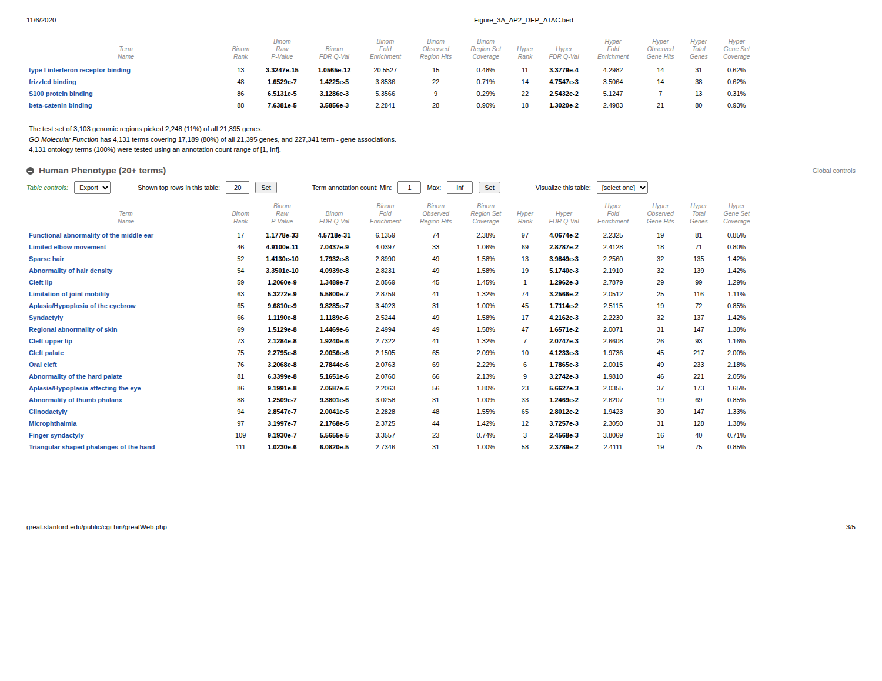11/6/2020
Figure_3A_AP2_DEP_ATAC.bed
| Term Name | Binom Rank | Binom Raw P-Value | Binom FDR Q-Val | Binom Fold Enrichment | Binom Observed Region Hits | Binom Region Set Coverage | Hyper Rank | Hyper FDR Q-Val | Hyper Fold Enrichment | Hyper Observed Gene Hits | Hyper Total Genes | Hyper Gene Set Coverage |
| --- | --- | --- | --- | --- | --- | --- | --- | --- | --- | --- | --- | --- |
| type I interferon receptor binding | 13 | 3.3247e-15 | 1.0565e-12 | 20.5527 | 15 | 0.48% | 11 | 3.3779e-4 | 4.2982 | 14 | 31 | 0.62% |
| frizzled binding | 48 | 1.6529e-7 | 1.4225e-5 | 3.8536 | 22 | 0.71% | 14 | 4.7547e-3 | 3.5064 | 14 | 38 | 0.62% |
| S100 protein binding | 86 | 6.5131e-5 | 3.1286e-3 | 5.3566 | 9 | 0.29% | 22 | 2.5432e-2 | 5.1247 | 7 | 13 | 0.31% |
| beta-catenin binding | 88 | 7.6381e-5 | 3.5856e-3 | 2.2841 | 28 | 0.90% | 18 | 1.3020e-2 | 2.4983 | 21 | 80 | 0.93% |
The test set of 3,103 genomic regions picked 2,248 (11%) of all 21,395 genes.
GO Molecular Function has 4,131 terms covering 17,189 (80%) of all 21,395 genes, and 227,341 term - gene associations.
4,131 ontology terms (100%) were tested using an annotation count range of [1, Inf].
Human Phenotype (20+ terms)
Global controls
Table controls: Export Shown top rows in this table: Set Term annotation count: Min: Max: Set Visualize this table: [select one]
| Term Name | Binom Rank | Binom Raw P-Value | Binom FDR Q-Val | Binom Fold Enrichment | Binom Observed Region Hits | Binom Region Set Coverage | Hyper Rank | Hyper FDR Q-Val | Hyper Fold Enrichment | Hyper Observed Gene Hits | Hyper Total Genes | Hyper Gene Set Coverage |
| --- | --- | --- | --- | --- | --- | --- | --- | --- | --- | --- | --- | --- |
| Functional abnormality of the middle ear | 17 | 1.1778e-33 | 4.5718e-31 | 6.1359 | 74 | 2.38% | 97 | 4.0674e-2 | 2.2325 | 19 | 81 | 0.85% |
| Limited elbow movement | 46 | 4.9100e-11 | 7.0437e-9 | 4.0397 | 33 | 1.06% | 69 | 2.8787e-2 | 2.4128 | 18 | 71 | 0.80% |
| Sparse hair | 52 | 1.4130e-10 | 1.7932e-8 | 2.8990 | 49 | 1.58% | 13 | 3.9849e-3 | 2.2560 | 32 | 135 | 1.42% |
| Abnormality of hair density | 54 | 3.3501e-10 | 4.0939e-8 | 2.8231 | 49 | 1.58% | 19 | 5.1740e-3 | 2.1910 | 32 | 139 | 1.42% |
| Cleft lip | 59 | 1.2060e-9 | 1.3489e-7 | 2.8569 | 45 | 1.45% | 1 | 1.2962e-3 | 2.7879 | 29 | 99 | 1.29% |
| Limitation of joint mobility | 63 | 5.3272e-9 | 5.5800e-7 | 2.8759 | 41 | 1.32% | 74 | 3.2566e-2 | 2.0512 | 25 | 116 | 1.11% |
| Aplasia/Hypoplasia of the eyebrow | 65 | 9.6810e-9 | 9.8285e-7 | 3.4023 | 31 | 1.00% | 45 | 1.7114e-2 | 2.5115 | 19 | 72 | 0.85% |
| Syndactyly | 66 | 1.1190e-8 | 1.1189e-6 | 2.5244 | 49 | 1.58% | 17 | 4.2162e-3 | 2.2230 | 32 | 137 | 1.42% |
| Regional abnormality of skin | 69 | 1.5129e-8 | 1.4469e-6 | 2.4994 | 49 | 1.58% | 47 | 1.6571e-2 | 2.0071 | 31 | 147 | 1.38% |
| Cleft upper lip | 73 | 2.1284e-8 | 1.9240e-6 | 2.7322 | 41 | 1.32% | 7 | 2.0747e-3 | 2.6608 | 26 | 93 | 1.16% |
| Cleft palate | 75 | 2.2795e-8 | 2.0056e-6 | 2.1505 | 65 | 2.09% | 10 | 4.1233e-3 | 1.9736 | 45 | 217 | 2.00% |
| Oral cleft | 76 | 3.2068e-8 | 2.7844e-6 | 2.0763 | 69 | 2.22% | 6 | 1.7865e-3 | 2.0015 | 49 | 233 | 2.18% |
| Abnormality of the hard palate | 81 | 6.3399e-8 | 5.1651e-6 | 2.0760 | 66 | 2.13% | 9 | 3.2742e-3 | 1.9810 | 46 | 221 | 2.05% |
| Aplasia/Hypoplasia affecting the eye | 86 | 9.1991e-8 | 7.0587e-6 | 2.2063 | 56 | 1.80% | 23 | 5.6627e-3 | 2.0355 | 37 | 173 | 1.65% |
| Abnormality of thumb phalanx | 88 | 1.2509e-7 | 9.3801e-6 | 3.0258 | 31 | 1.00% | 33 | 1.2469e-2 | 2.6207 | 19 | 69 | 0.85% |
| Clinodactyly | 94 | 2.8547e-7 | 2.0041e-5 | 2.2828 | 48 | 1.55% | 65 | 2.8012e-2 | 1.9423 | 30 | 147 | 1.33% |
| Microphthalmia | 97 | 3.1997e-7 | 2.1768e-5 | 2.3725 | 44 | 1.42% | 12 | 3.7257e-3 | 2.3050 | 31 | 128 | 1.38% |
| Finger syndactyly | 109 | 9.1930e-7 | 5.5655e-5 | 3.3557 | 23 | 0.74% | 3 | 2.4568e-3 | 3.8069 | 16 | 40 | 0.71% |
| Triangular shaped phalanges of the hand | 111 | 1.0230e-6 | 6.0820e-5 | 2.7346 | 31 | 1.00% | 58 | 2.3789e-2 | 2.4111 | 19 | 75 | 0.85% |
great.stanford.edu/public/cgi-bin/greatWeb.php
3/5